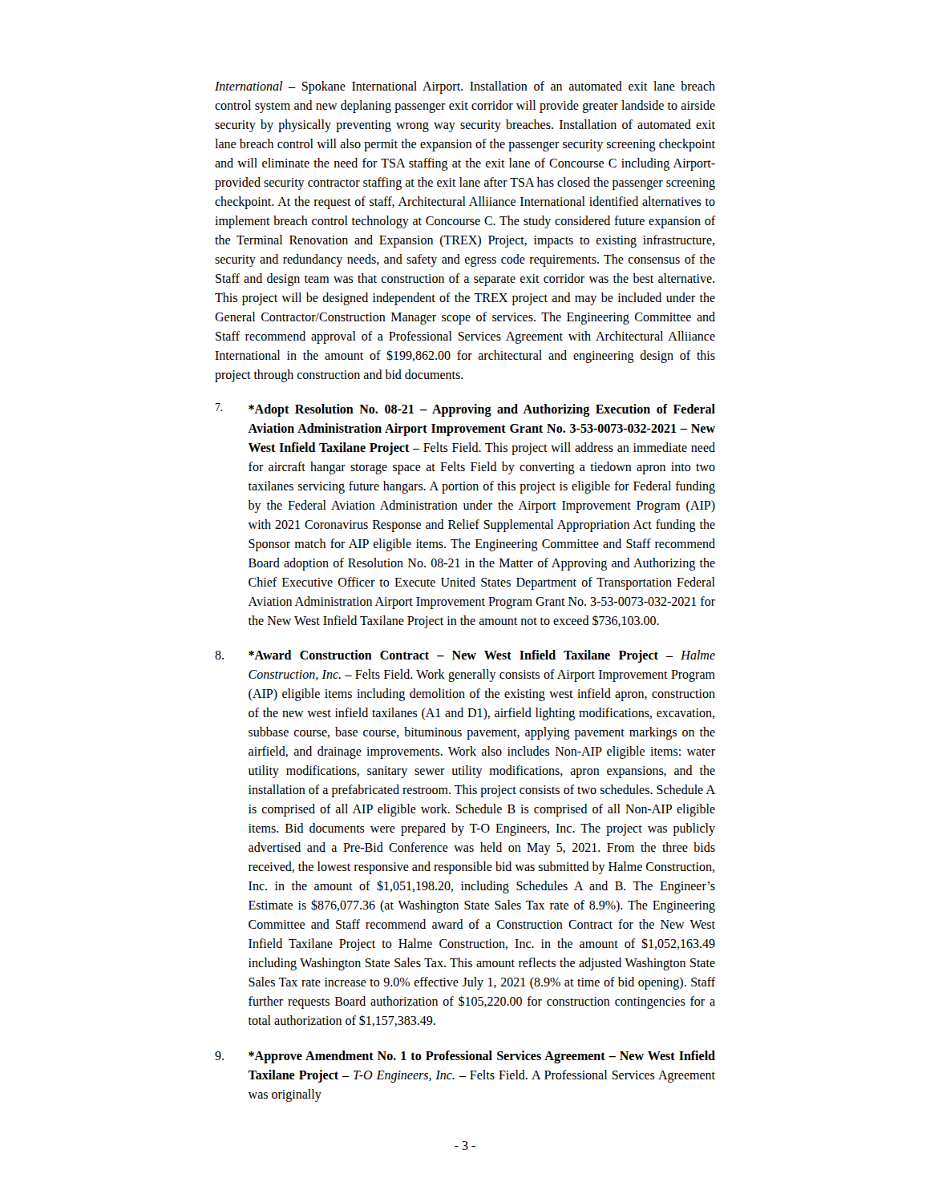International – Spokane International Airport. Installation of an automated exit lane breach control system and new deplaning passenger exit corridor will provide greater landside to airside security by physically preventing wrong way security breaches. Installation of automated exit lane breach control will also permit the expansion of the passenger security screening checkpoint and will eliminate the need for TSA staffing at the exit lane of Concourse C including Airport-provided security contractor staffing at the exit lane after TSA has closed the passenger screening checkpoint. At the request of staff, Architectural Alliiance International identified alternatives to implement breach control technology at Concourse C. The study considered future expansion of the Terminal Renovation and Expansion (TREX) Project, impacts to existing infrastructure, security and redundancy needs, and safety and egress code requirements. The consensus of the Staff and design team was that construction of a separate exit corridor was the best alternative. This project will be designed independent of the TREX project and may be included under the General Contractor/Construction Manager scope of services. The Engineering Committee and Staff recommend approval of a Professional Services Agreement with Architectural Alliiance International in the amount of $199,862.00 for architectural and engineering design of this project through construction and bid documents.
7. *Adopt Resolution No. 08-21 – Approving and Authorizing Execution of Federal Aviation Administration Airport Improvement Grant No. 3-53-0073-032-2021 – New West Infield Taxilane Project – Felts Field. This project will address an immediate need for aircraft hangar storage space at Felts Field by converting a tiedown apron into two taxilanes servicing future hangars. A portion of this project is eligible for Federal funding by the Federal Aviation Administration under the Airport Improvement Program (AIP) with 2021 Coronavirus Response and Relief Supplemental Appropriation Act funding the Sponsor match for AIP eligible items. The Engineering Committee and Staff recommend Board adoption of Resolution No. 08-21 in the Matter of Approving and Authorizing the Chief Executive Officer to Execute United States Department of Transportation Federal Aviation Administration Airport Improvement Program Grant No. 3-53-0073-032-2021 for the New West Infield Taxilane Project in the amount not to exceed $736,103.00.
8. *Award Construction Contract – New West Infield Taxilane Project – Halme Construction, Inc. – Felts Field. Work generally consists of Airport Improvement Program (AIP) eligible items including demolition of the existing west infield apron, construction of the new west infield taxilanes (A1 and D1), airfield lighting modifications, excavation, subbase course, base course, bituminous pavement, applying pavement markings on the airfield, and drainage improvements. Work also includes Non-AIP eligible items: water utility modifications, sanitary sewer utility modifications, apron expansions, and the installation of a prefabricated restroom. This project consists of two schedules. Schedule A is comprised of all AIP eligible work. Schedule B is comprised of all Non-AIP eligible items. Bid documents were prepared by T-O Engineers, Inc. The project was publicly advertised and a Pre-Bid Conference was held on May 5, 2021. From the three bids received, the lowest responsive and responsible bid was submitted by Halme Construction, Inc. in the amount of $1,051,198.20, including Schedules A and B. The Engineer’s Estimate is $876,077.36 (at Washington State Sales Tax rate of 8.9%). The Engineering Committee and Staff recommend award of a Construction Contract for the New West Infield Taxilane Project to Halme Construction, Inc. in the amount of $1,052,163.49 including Washington State Sales Tax. This amount reflects the adjusted Washington State Sales Tax rate increase to 9.0% effective July 1, 2021 (8.9% at time of bid opening). Staff further requests Board authorization of $105,220.00 for construction contingencies for a total authorization of $1,157,383.49.
9. *Approve Amendment No. 1 to Professional Services Agreement – New West Infield Taxilane Project – T-O Engineers, Inc. – Felts Field. A Professional Services Agreement was originally
- 3 -